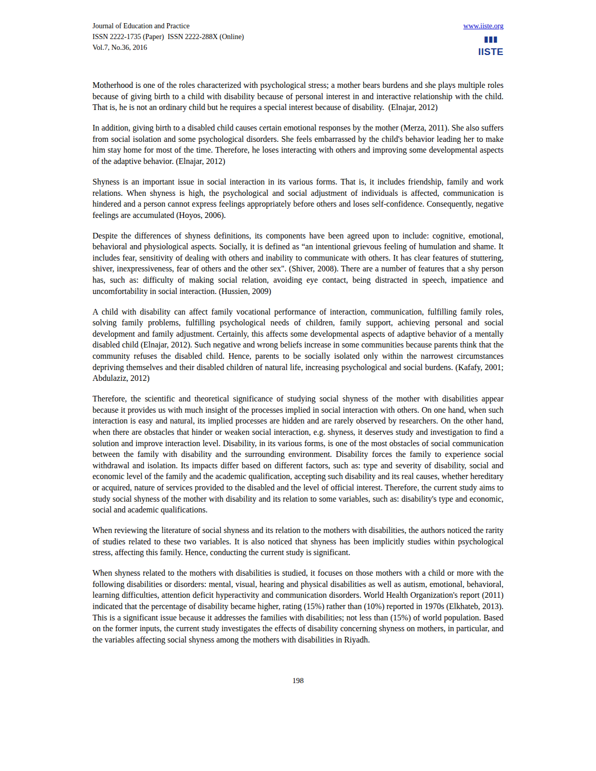Journal of Education and Practice
ISSN 2222-1735 (Paper) ISSN 2222-288X (Online)
Vol.7, No.36, 2016
www.iiste.org
▮▮▮
IISTE
Motherhood is one of the roles characterized with psychological stress; a mother bears burdens and she plays multiple roles because of giving birth to a child with disability because of personal interest in and interactive relationship with the child. That is, he is not an ordinary child but he requires a special interest because of disability. (Elnajar, 2012)
In addition, giving birth to a disabled child causes certain emotional responses by the mother (Merza, 2011). She also suffers from social isolation and some psychological disorders. She feels embarrassed by the child's behavior leading her to make him stay home for most of the time. Therefore, he loses interacting with others and improving some developmental aspects of the adaptive behavior. (Elnajar, 2012)
Shyness is an important issue in social interaction in its various forms. That is, it includes friendship, family and work relations. When shyness is high, the psychological and social adjustment of individuals is affected, communication is hindered and a person cannot express feelings appropriately before others and loses self-confidence. Consequently, negative feelings are accumulated (Hoyos, 2006).
Despite the differences of shyness definitions, its components have been agreed upon to include: cognitive, emotional, behavioral and physiological aspects. Socially, it is defined as “an intentional grievous feeling of humulation and shame. It includes fear, sensitivity of dealing with others and inability to communicate with others. It has clear features of stuttering, shiver, inexpressiveness, fear of others and the other sex". (Shiver, 2008). There are a number of features that a shy person has, such as: difficulty of making social relation, avoiding eye contact, being distracted in speech, impatience and uncomfortability in social interaction. (Hussien, 2009)
A child with disability can affect family vocational performance of interaction, communication, fulfilling family roles, solving family problems, fulfilling psychological needs of children, family support, achieving personal and social development and family adjustment. Certainly, this affects some developmental aspects of adaptive behavior of a mentally disabled child (Elnajar, 2012). Such negative and wrong beliefs increase in some communities because parents think that the community refuses the disabled child. Hence, parents to be socially isolated only within the narrowest circumstances depriving themselves and their disabled children of natural life, increasing psychological and social burdens. (Kafafy, 2001; Abdulaziz, 2012)
Therefore, the scientific and theoretical significance of studying social shyness of the mother with disabilities appear because it provides us with much insight of the processes implied in social interaction with others. On one hand, when such interaction is easy and natural, its implied processes are hidden and are rarely observed by researchers. On the other hand, when there are obstacles that hinder or weaken social interaction, e.g. shyness, it deserves study and investigation to find a solution and improve interaction level. Disability, in its various forms, is one of the most obstacles of social communication between the family with disability and the surrounding environment. Disability forces the family to experience social withdrawal and isolation. Its impacts differ based on different factors, such as: type and severity of disability, social and economic level of the family and the academic qualification, accepting such disability and its real causes, whether hereditary or acquired, nature of services provided to the disabled and the level of official interest. Therefore, the current study aims to study social shyness of the mother with disability and its relation to some variables, such as: disability's type and economic, social and academic qualifications.
When reviewing the literature of social shyness and its relation to the mothers with disabilities, the authors noticed the rarity of studies related to these two variables. It is also noticed that shyness has been implicitly studies within psychological stress, affecting this family. Hence, conducting the current study is significant.
When shyness related to the mothers with disabilities is studied, it focuses on those mothers with a child or more with the following disabilities or disorders: mental, visual, hearing and physical disabilities as well as autism, emotional, behavioral, learning difficulties, attention deficit hyperactivity and communication disorders. World Health Organization's report (2011) indicated that the percentage of disability became higher, rating (15%) rather than (10%) reported in 1970s (Elkhateb, 2013). This is a significant issue because it addresses the families with disabilities; not less than (15%) of world population. Based on the former inputs, the current study investigates the effects of disability concerning shyness on mothers, in particular, and the variables affecting social shyness among the mothers with disabilities in Riyadh.
198